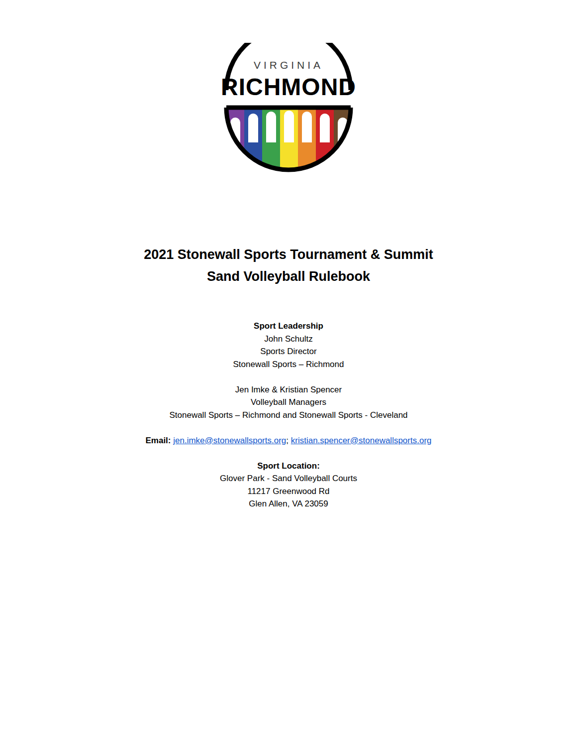Richmond Virginia rainbow arch logo VIRGINIA RICHMOND
2021 Stonewall Sports Tournament & Summit
Sand Volleyball Rulebook
Sport Leadership
John Schultz
Sports Director
Stonewall Sports – Richmond
Jen Imke & Kristian Spencer
Volleyball Managers
Stonewall Sports – Richmond and Stonewall Sports - Cleveland
Email: jen.imke@stonewallsports.org; kristian.spencer@stonewallsports.org
Sport Location:
Glover Park - Sand Volleyball Courts
11217 Greenwood Rd
Glen Allen, VA 23059